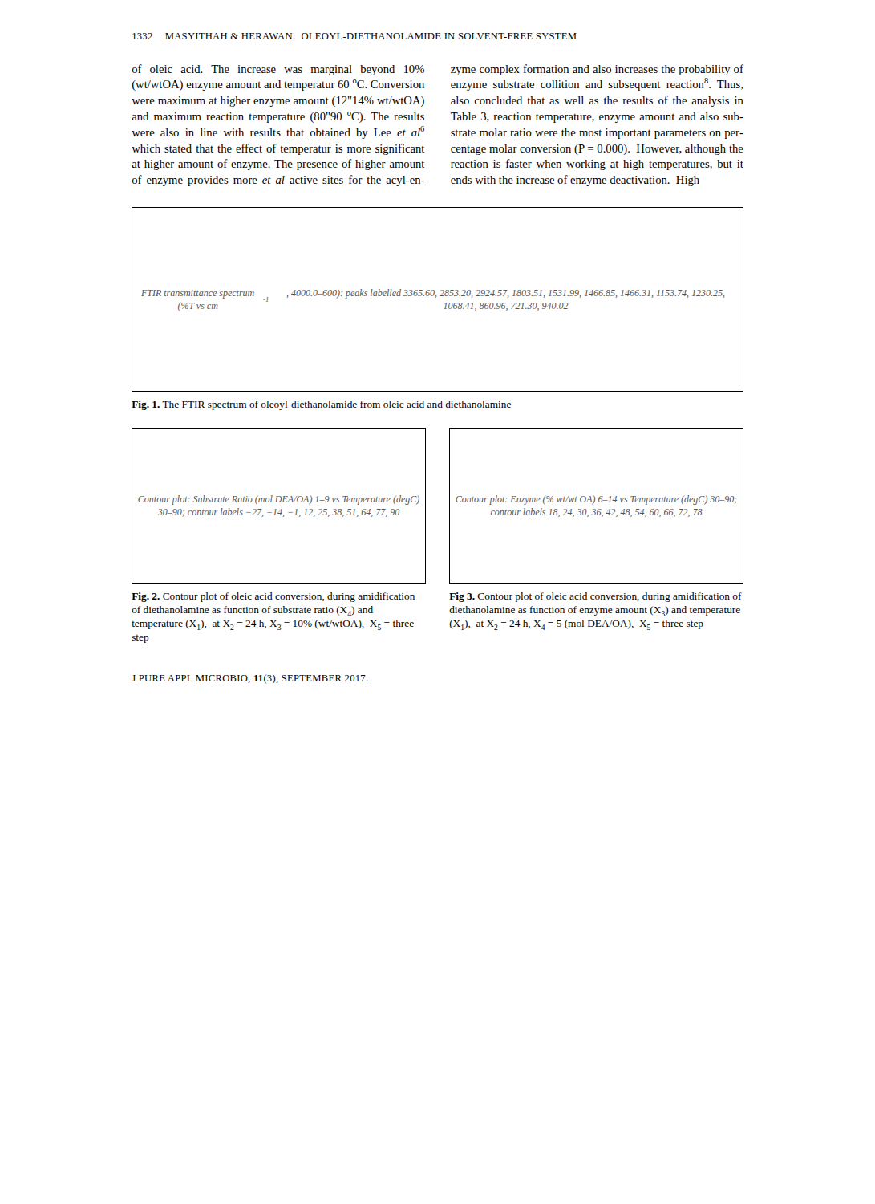1332 MASYITHAH & HERAWAN: OLEOYL-DIETHANOLAMIDE IN SOLVENT-FREE SYSTEM
of oleic acid. The increase was marginal beyond 10% (wt/wtOA) enzyme amount and temperatur 60 oC. Conversion were maximum at higher enzyme amount (12"14% wt/wtOA) and maximum reaction temperature (80"90 oC). The results were also in line with results that obtained by Lee et al6 which stated that the effect of temperatur is more significant at higher amount of enzyme. The presence of higher amount of enzyme provides more et al active sites for the acyl-enzyme complex formation and also increases the probability of enzyme substrate collition and subsequent reaction8. Thus, also concluded that as well as the results of the analysis in Table 3, reaction temperature, enzyme amount and also substrate molar ratio were the most important parameters on percentage molar conversion (P = 0.000). However, although the reaction is faster when working at high temperatures, but it ends with the increase of enzyme deactivation. High
FTIR transmittance spectrum (%T vs cm-1, 4000.0–600): peaks labelled 3365.60, 2853.20, 2924.57, 1803.51, 1531.99, 1466.85, 1466.31, 1153.74, 1230.25, 1068.41, 860.96, 721.30, 940.02
Fig. 1. The FTIR spectrum of oleoyl-diethanolamide from oleic acid and diethanolamine
Contour plot: Substrate Ratio (mol DEA/OA) 1–9 vs Temperature (degC) 30–90; contour labels −27, −14, −1, 12, 25, 38, 51, 64, 77, 90
Fig. 2. Contour plot of oleic acid conversion, during amidification of diethanolamine as function of substrate ratio (X4) and temperature (X1), at X2 = 24 h, X3 = 10% (wt/wtOA), X5 = three step
Contour plot: Enzyme (% wt/wt OA) 6–14 vs Temperature (degC) 30–90; contour labels 18, 24, 30, 36, 42, 48, 54, 60, 66, 72, 78
Fig 3. Contour plot of oleic acid conversion, during amidification of diethanolamine as function of enzyme amount (X3) and temperature (X1), at X2 = 24 h, X4 = 5 (mol DEA/OA), X5 = three step
J PURE APPL MICROBIO, 11(3), SEPTEMBER 2017.